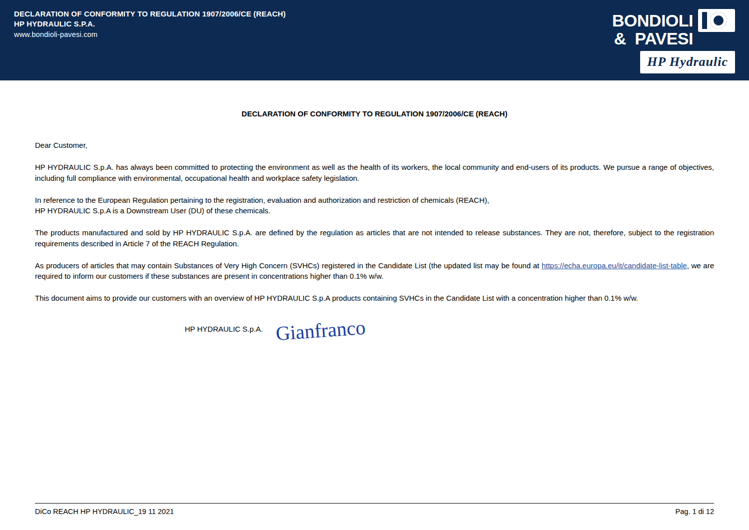DECLARATION OF CONFORMITY TO REGULATION 1907/2006/CE (REACH)
HP HYDRAULIC S.P.A.
www.bondioli-pavesi.com
BONDIOLI
& PAVESI
HP Hydraulic
DECLARATION OF CONFORMITY TO REGULATION 1907/2006/CE (REACH)
Dear Customer,
HP HYDRAULIC S.p.A. has always been committed to protecting the environment as well as the health of its workers, the local community and end-users of its products. We pursue a range of objectives, including full compliance with environmental, occupational health and workplace safety legislation.
In reference to the European Regulation pertaining to the registration, evaluation and authorization and restriction of chemicals (REACH),
HP HYDRAULIC S.p.A is a Downstream User (DU) of these chemicals.
The products manufactured and sold by HP HYDRAULIC S.p.A. are defined by the regulation as articles that are not intended to release substances. They are not, therefore, subject to the registration requirements described in Article 7 of the REACH Regulation.
As producers of articles that may contain Substances of Very High Concern (SVHCs) registered in the Candidate List (the updated list may be found at https://echa.europa.eu/it/candidate-list-table, we are required to inform our customers if these substances are present in concentrations higher than 0.1% w/w.
This document aims to provide our customers with an overview of HP HYDRAULIC S.p.A products containing SVHCs in the Candidate List with a concentration higher than 0.1% w/w.
HP HYDRAULIC S.p.A.
Gianfranco
DiCo REACH HP HYDRAULIC_19 11 2021
Pag. 1 di 12